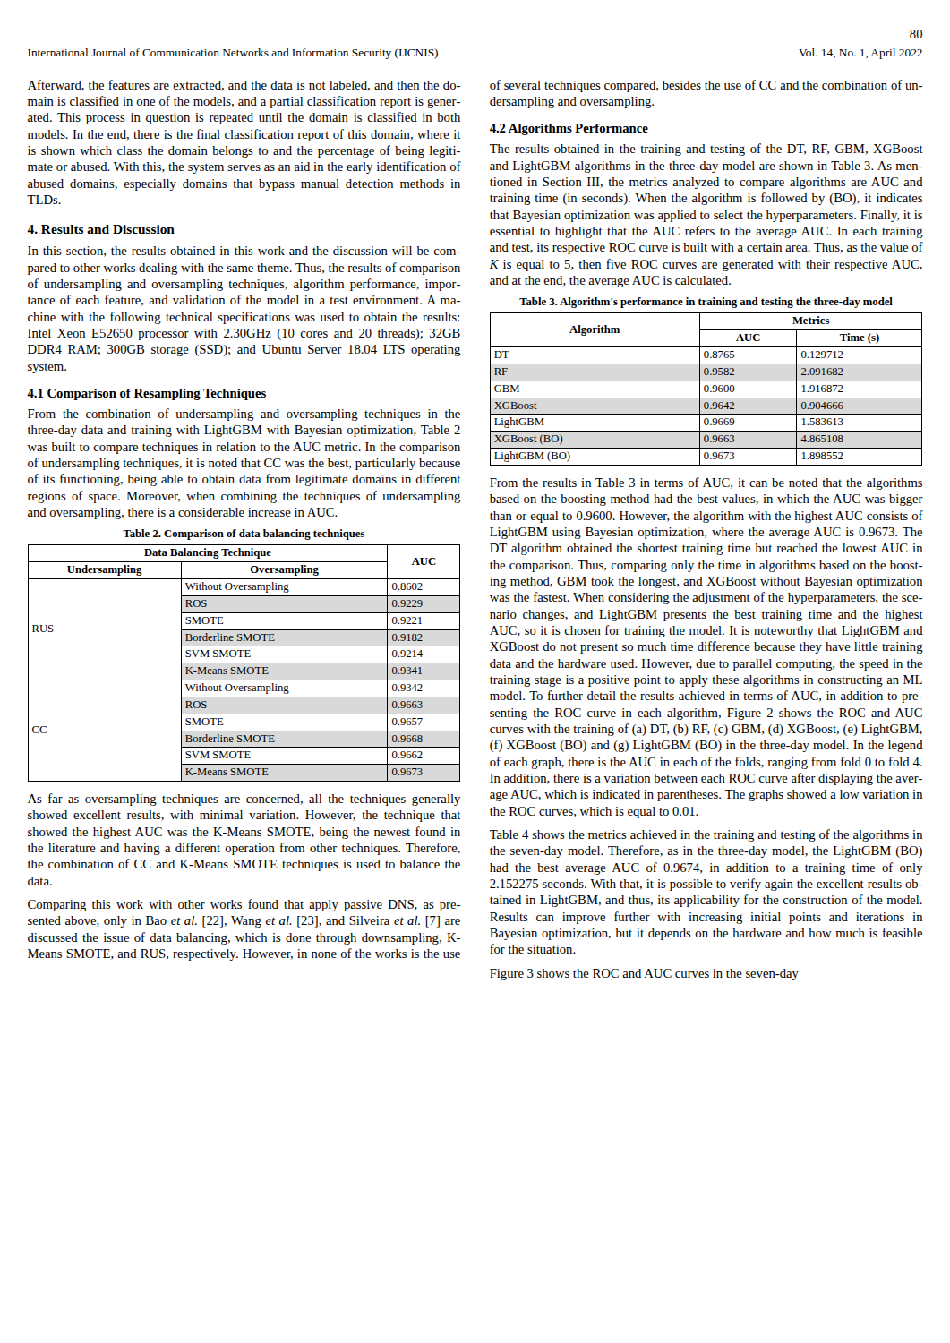80
International Journal of Communication Networks and Information Security (IJCNIS) Vol. 14, No. 1, April 2022
Afterward, the features are extracted, and the data is not labeled, and then the domain is classified in one of the models, and a partial classification report is generated. This process in question is repeated until the domain is classified in both models. In the end, there is the final classification report of this domain, where it is shown which class the domain belongs to and the percentage of being legitimate or abused. With this, the system serves as an aid in the early identification of abused domains, especially domains that bypass manual detection methods in TLDs.
4. Results and Discussion
In this section, the results obtained in this work and the discussion will be compared to other works dealing with the same theme. Thus, the results of comparison of undersampling and oversampling techniques, algorithm performance, importance of each feature, and validation of the model in a test environment. A machine with the following technical specifications was used to obtain the results: Intel Xeon E52650 processor with 2.30GHz (10 cores and 20 threads); 32GB DDR4 RAM; 300GB storage (SSD); and Ubuntu Server 18.04 LTS operating system.
4.1 Comparison of Resampling Techniques
From the combination of undersampling and oversampling techniques in the three-day data and training with LightGBM with Bayesian optimization, Table 2 was built to compare techniques in relation to the AUC metric. In the comparison of undersampling techniques, it is noted that CC was the best, particularly because of its functioning, being able to obtain data from legitimate domains in different regions of space. Moreover, when combining the techniques of undersampling and oversampling, there is a considerable increase in AUC.
Table 2. Comparison of data balancing techniques
| Data Balancing Technique | AUC |
| --- | --- |
| Undersampling | Oversampling |
| RUS | Without Oversampling | 0.8602 |
| ROS | 0.9229 |
| SMOTE | 0.9221 |
| Borderline SMOTE | 0.9182 |
| SVM SMOTE | 0.9214 |
| K-Means SMOTE | 0.9341 |
| CC | Without Oversampling | 0.9342 |
| ROS | 0.9663 |
| SMOTE | 0.9657 |
| Borderline SMOTE | 0.9668 |
| SVM SMOTE | 0.9662 |
| K-Means SMOTE | 0.9673 |
As far as oversampling techniques are concerned, all the techniques generally showed excellent results, with minimal variation. However, the technique that showed the highest AUC was the K-Means SMOTE, being the newest found in the literature and having a different operation from other techniques. Therefore, the combination of CC and K-Means SMOTE techniques is used to balance the data.
Comparing this work with other works found that apply passive DNS, as presented above, only in Bao et al. [22], Wang et al. [23], and Silveira et al. [7] are discussed the issue of data balancing, which is done through downsampling, K-Means SMOTE, and RUS, respectively. However, in none of the works is the use of several techniques compared, besides the use of CC and the combination of undersampling and oversampling.
4.2 Algorithms Performance
The results obtained in the training and testing of the DT, RF, GBM, XGBoost and LightGBM algorithms in the three-day model are shown in Table 3. As mentioned in Section III, the metrics analyzed to compare algorithms are AUC and training time (in seconds). When the algorithm is followed by (BO), it indicates that Bayesian optimization was applied to select the hyperparameters. Finally, it is essential to highlight that the AUC refers to the average AUC. In each training and test, its respective ROC curve is built with a certain area. Thus, as the value of K is equal to 5, then five ROC curves are generated with their respective AUC, and at the end, the average AUC is calculated.
Table 3. Algorithm's performance in training and testing the three-day model
| Algorithm | Metrics |
| --- | --- |
| AUC | Time (s) |
| DT | 0.8765 | 0.129712 |
| RF | 0.9582 | 2.091682 |
| GBM | 0.9600 | 1.916872 |
| XGBoost | 0.9642 | 0.904666 |
| LightGBM | 0.9669 | 1.583613 |
| XGBoost (BO) | 0.9663 | 4.865108 |
| LightGBM (BO) | 0.9673 | 1.898552 |
From the results in Table 3 in terms of AUC, it can be noted that the algorithms based on the boosting method had the best values, in which the AUC was bigger than or equal to 0.9600. However, the algorithm with the highest AUC consists of LightGBM using Bayesian optimization, where the average AUC is 0.9673. The DT algorithm obtained the shortest training time but reached the lowest AUC in the comparison. Thus, comparing only the time in algorithms based on the boosting method, GBM took the longest, and XGBoost without Bayesian optimization was the fastest. When considering the adjustment of the hyperparameters, the scenario changes, and LightGBM presents the best training time and the highest AUC, so it is chosen for training the model. It is noteworthy that LightGBM and XGBoost do not present so much time difference because they have little training data and the hardware used. However, due to parallel computing, the speed in the training stage is a positive point to apply these algorithms in constructing an ML model. To further detail the results achieved in terms of AUC, in addition to presenting the ROC curve in each algorithm, Figure 2 shows the ROC and AUC curves with the training of (a) DT, (b) RF, (c) GBM, (d) XGBoost, (e) LightGBM, (f) XGBoost (BO) and (g) LightGBM (BO) in the three-day model. In the legend of each graph, there is the AUC in each of the folds, ranging from fold 0 to fold 4. In addition, there is a variation between each ROC curve after displaying the average AUC, which is indicated in parentheses. The graphs showed a low variation in the ROC curves, which is equal to 0.01.
Table 4 shows the metrics achieved in the training and testing of the algorithms in the seven-day model. Therefore, as in the three-day model, the LightGBM (BO) had the best average AUC of 0.9674, in addition to a training time of only 2.152275 seconds. With that, it is possible to verify again the excellent results obtained in LightGBM, and thus, its applicability for the construction of the model. Results can improve further with increasing initial points and iterations in Bayesian optimization, but it depends on the hardware and how much is feasible for the situation.
Figure 3 shows the ROC and AUC curves in the seven-day